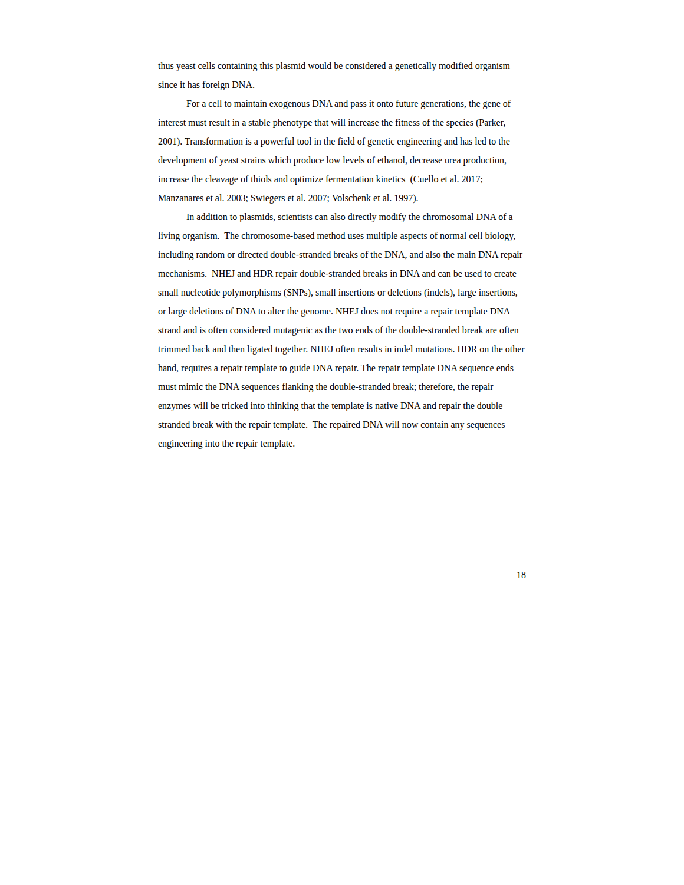thus yeast cells containing this plasmid would be considered a genetically modified organism since it has foreign DNA.
For a cell to maintain exogenous DNA and pass it onto future generations, the gene of interest must result in a stable phenotype that will increase the fitness of the species (Parker, 2001). Transformation is a powerful tool in the field of genetic engineering and has led to the development of yeast strains which produce low levels of ethanol, decrease urea production, increase the cleavage of thiols and optimize fermentation kinetics (Cuello et al. 2017; Manzanares et al. 2003; Swiegers et al. 2007; Volschenk et al. 1997).
In addition to plasmids, scientists can also directly modify the chromosomal DNA of a living organism. The chromosome-based method uses multiple aspects of normal cell biology, including random or directed double-stranded breaks of the DNA, and also the main DNA repair mechanisms. NHEJ and HDR repair double-stranded breaks in DNA and can be used to create small nucleotide polymorphisms (SNPs), small insertions or deletions (indels), large insertions, or large deletions of DNA to alter the genome. NHEJ does not require a repair template DNA strand and is often considered mutagenic as the two ends of the double-stranded break are often trimmed back and then ligated together. NHEJ often results in indel mutations. HDR on the other hand, requires a repair template to guide DNA repair. The repair template DNA sequence ends must mimic the DNA sequences flanking the double-stranded break; therefore, the repair enzymes will be tricked into thinking that the template is native DNA and repair the double stranded break with the repair template. The repaired DNA will now contain any sequences engineering into the repair template.
18